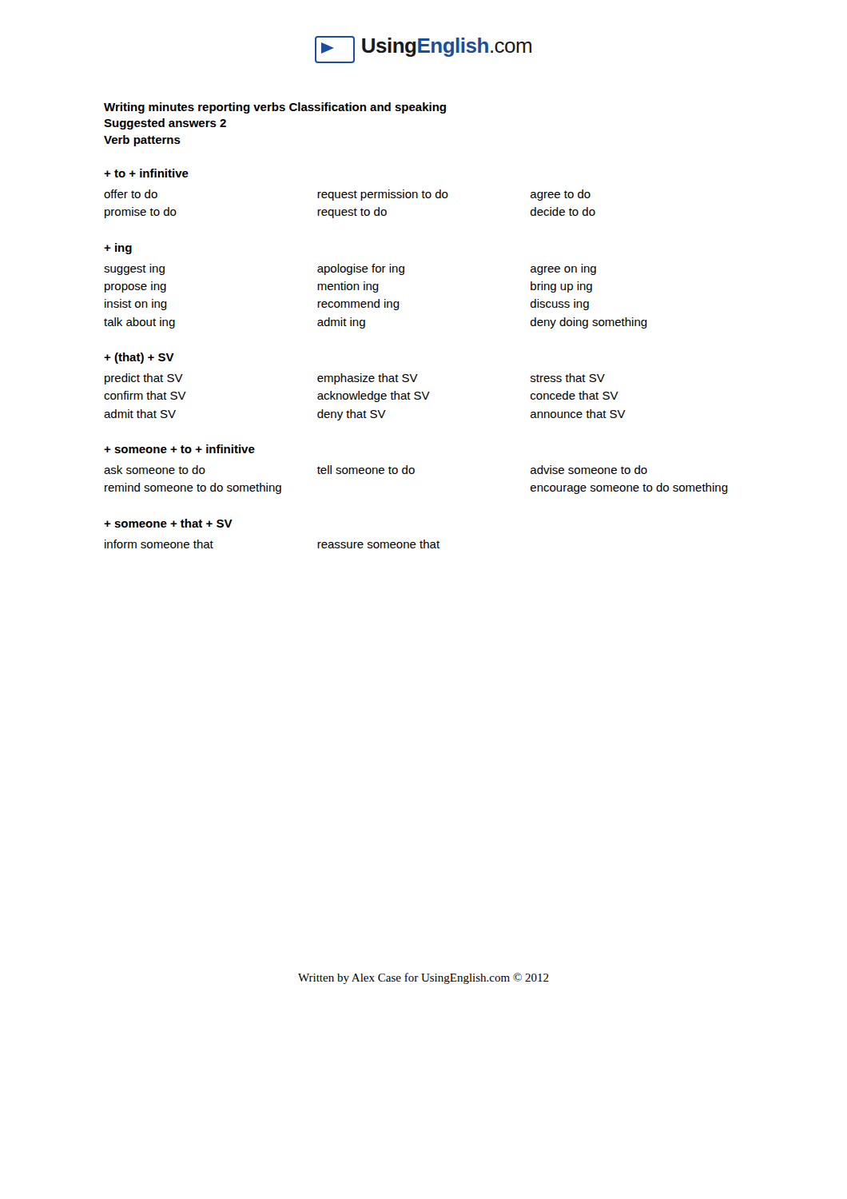Using English.com
Writing minutes reporting verbs Classification and speaking
Suggested answers 2
Verb patterns
+ to + infinitive
| offer to do | request permission to do | agree to do |
| promise to do | request to do | decide to do |
+ ing
| suggest ing | apologise for ing | agree on ing |
| propose ing | mention ing | bring up ing |
| insist on ing | recommend ing | discuss ing |
| talk about ing | admit ing | deny doing something |
+ (that) + SV
| predict that SV | emphasize that SV | stress that SV |
| confirm that SV | acknowledge that SV | concede that SV |
| admit that SV | deny that SV | announce that SV |
+ someone + to + infinitive
| ask someone to do | tell someone to do | advise someone to do |
| remind someone to do something | encourage someone to do something |
+ someone + that + SV
| inform someone that | reassure someone that | |
Written by Alex Case for UsingEnglish.com © 2012